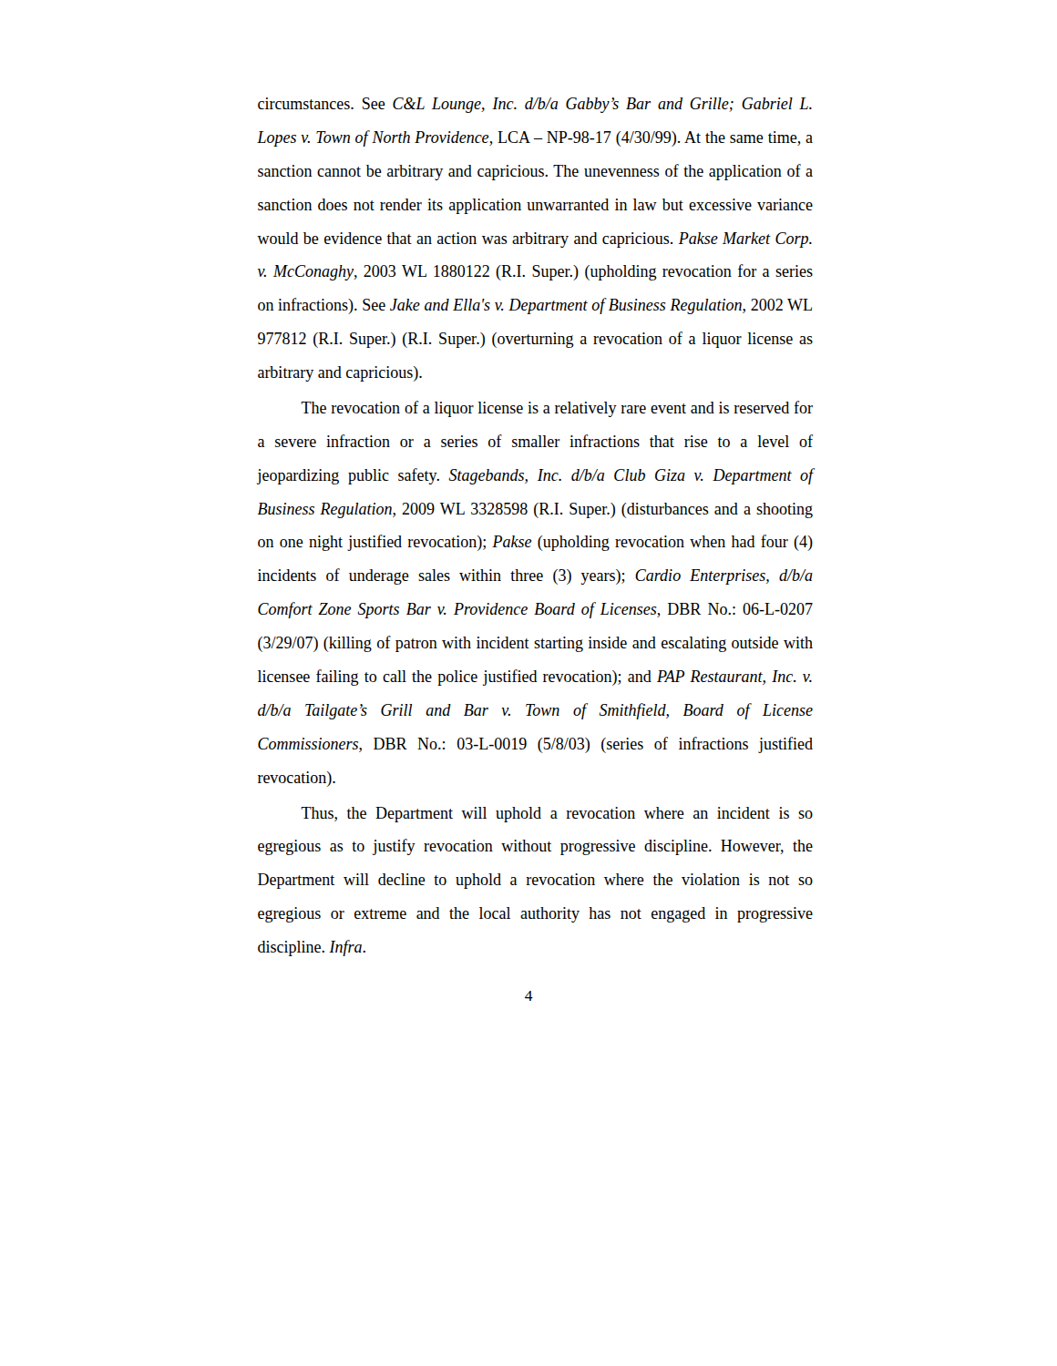circumstances. See C&L Lounge, Inc. d/b/a Gabby’s Bar and Grille; Gabriel L. Lopes v. Town of North Providence, LCA – NP-98-17 (4/30/99). At the same time, a sanction cannot be arbitrary and capricious. The unevenness of the application of a sanction does not render its application unwarranted in law but excessive variance would be evidence that an action was arbitrary and capricious. Pakse Market Corp. v. McConaghy, 2003 WL 1880122 (R.I. Super.) (upholding revocation for a series on infractions). See Jake and Ella's v. Department of Business Regulation, 2002 WL 977812 (R.I. Super.) (R.I. Super.) (overturning a revocation of a liquor license as arbitrary and capricious).
The revocation of a liquor license is a relatively rare event and is reserved for a severe infraction or a series of smaller infractions that rise to a level of jeopardizing public safety. Stagebands, Inc. d/b/a Club Giza v. Department of Business Regulation, 2009 WL 3328598 (R.I. Super.) (disturbances and a shooting on one night justified revocation); Pakse (upholding revocation when had four (4) incidents of underage sales within three (3) years); Cardio Enterprises, d/b/a Comfort Zone Sports Bar v. Providence Board of Licenses, DBR No.: 06-L-0207 (3/29/07) (killing of patron with incident starting inside and escalating outside with licensee failing to call the police justified revocation); and PAP Restaurant, Inc. v. d/b/a Tailgate’s Grill and Bar v. Town of Smithfield, Board of License Commissioners, DBR No.: 03-L-0019 (5/8/03) (series of infractions justified revocation).
Thus, the Department will uphold a revocation where an incident is so egregious as to justify revocation without progressive discipline. However, the Department will decline to uphold a revocation where the violation is not so egregious or extreme and the local authority has not engaged in progressive discipline. Infra.
4